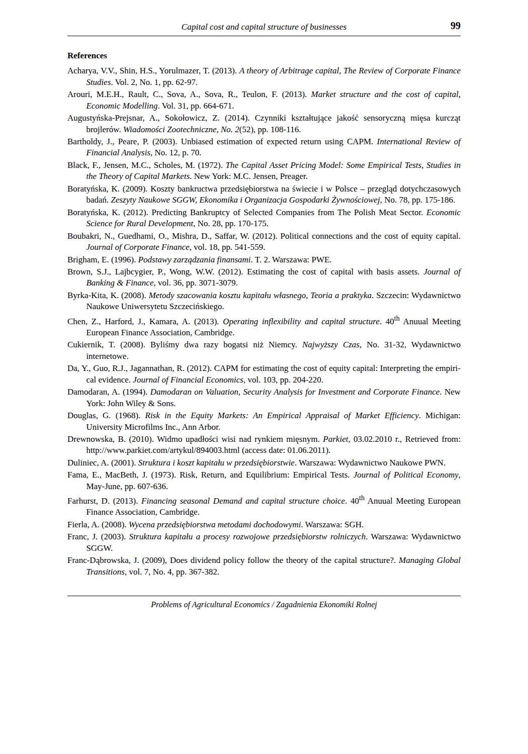Capital cost and capital structure of businesses 99
References
Acharya, V.V., Shin, H.S., Yorulmazer, T. (2013). A theory of Arbitrage capital, The Review of Corporate Finance Studies. Vol. 2, No. 1, pp. 62-97.
Arouri, M.E.H., Rault, C., Sova, A., Sova, R., Teulon, F. (2013). Market structure and the cost of capital, Economic Modelling. Vol. 31, pp. 664-671.
Augustyńska-Prejsnar, A., Sokołowicz, Z. (2014). Czynniki kształtujące jakość sensoryczną mięsa kurcząt brojlerów. Wiadomości Zootechniczne, No. 2(52), pp. 108-116.
Bartholdy, J., Peare, P. (2003). Unbiased estimation of expected return using CAPM. International Review of Financial Analysis, No. 12, p. 70.
Black, F., Jensen, M.C., Scholes, M. (1972). The Capital Asset Pricing Model: Some Empirical Tests, Studies in the Theory of Capital Markets. New York: M.C. Jensen, Preager.
Boratyńska, K. (2009). Koszty bankructwa przedsiębiorstwa na świecie i w Polsce – przegląd dotychczasowych badań. Zeszyty Naukowe SGGW, Ekonomika i Organizacja Gospodarki Żywnościowej, No. 78, pp. 175-186.
Boratyńska, K. (2012). Predicting Bankruptcy of Selected Companies from The Polish Meat Sector. Economic Science for Rural Development, No. 28, pp. 170-175.
Boubakri, N., Guedhami, O., Mishra, D., Saffar, W. (2012). Political connections and the cost of equity capital. Journal of Corporate Finance, vol. 18, pp. 541-559.
Brigham, E. (1996). Podstawy zarządzania finansami. T. 2. Warszawa: PWE.
Brown, S.J., Lajbcygier, P., Wong, W.W. (2012). Estimating the cost of capital with basis assets. Journal of Banking & Finance, vol. 36, pp. 3071-3079.
Byrka-Kita, K. (2008). Metody szacowania kosztu kapitału własnego, Teoria a praktyka. Szczecin: Wydawnictwo Naukowe Uniwersytetu Szczecińskiego.
Chen, Z., Harford, J., Kamara, A. (2013). Operating inflexibility and capital structure. 40th Anuual Meeting European Finance Association, Cambridge.
Cukiernik, T. (2008). Byliśmy dwa razy bogatsi niż Niemcy. Najwyższy Czas, No. 31-32, Wydawnictwo internetowe.
Da, Y., Guo, R.J., Jagannathan, R. (2012). CAPM for estimating the cost of equity capital: Interpreting the empirical evidence. Journal of Financial Economics, vol. 103, pp. 204-220.
Damodaran, A. (1994). Damodaran on Valuation, Security Analysis for Investment and Corporate Finance. New York: John Wiley & Sons.
Douglas, G. (1968). Risk in the Equity Markets: An Empirical Appraisal of Market Efficiency. Michigan: University Microfilms Inc., Ann Arbor.
Drewnowska, B. (2010). Widmo upadłości wisi nad rynkiem mięsnym. Parkiet, 03.02.2010 r., Retrieved from: http://www.parkiet.com/artykul/894003.html (access date: 01.06.2011).
Duliniec, A. (2001). Struktura i koszt kapitału w przedsiębiorstwie. Warszawa: Wydawnictwo Naukowe PWN.
Fama, E., MacBeth, J. (1973). Risk, Return, and Equilibrium: Empirical Tests. Journal of Political Economy, May-June, pp. 607-636.
Farhurst, D. (2013). Financing seasonal Demand and capital structure choice. 40th Anuual Meeting European Finance Association, Cambridge.
Fierla, A. (2008). Wycena przedsiębiorstwa metodami dochodowymi. Warszawa: SGH.
Franc, J. (2003). Struktura kapitału a procesy rozwojowe przedsiębiorstw rolniczych. Warszawa: Wydawnictwo SGGW.
Franc-Dąbrowska, J. (2009), Does dividend policy follow the theory of the capital structure?. Managing Global Transitions, vol. 7, No. 4, pp. 367-382.
Problems of Agricultural Economics / Zagadnienia Ekonomiki Rolnej